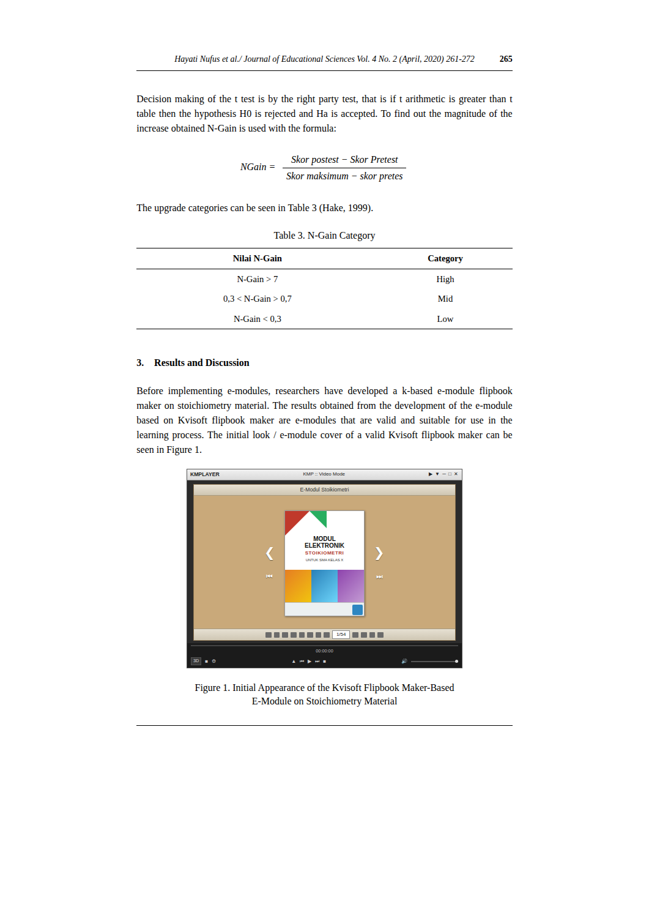Hayati Nufus et al./ Journal of Educational Sciences Vol. 4 No. 2 (April, 2020) 261-272 265
Decision making of the t test is by the right party test, that is if t arithmetic is greater than t table then the hypothesis H0 is rejected and Ha is accepted. To find out the magnitude of the increase obtained N-Gain is used with the formula:
NGain = Skor postest − Skor Pretest Skor maksimum − skor pretes
The upgrade categories can be seen in Table 3 (Hake, 1999).
Table 3. N-Gain Category
| Nilai N-Gain | Category |
| --- | --- |
| N-Gain > 7 | High |
| 0,3 < N-Gain > 0,7 | Mid |
| N-Gain < 0,3 | Low |
3. Results and Discussion
Before implementing e-modules, researchers have developed a k-based e-module flipbook maker on stoichiometry material. The results obtained from the development of the e-module based on Kvisoft flipbook maker are e-modules that are valid and suitable for use in the learning process. The initial look / e-module cover of a valid Kvisoft flipbook maker can be seen in Figure 1.
KMPLAYER KMP :: Video Mode ▶ ▼ ─ □ ✕
E-Modul Stoikiometri
❮⏮
MODUL
ELEKTRONIK
STOIKIOMETRI
UNTUK SMA KELAS X
❯⏭
1/54
00:00:00
3D ■ ⚙
▲ ⏮ ▶ ⏭ ■
🔊
Figure 1. Initial Appearance of the Kvisoft Flipbook Maker-Based
E-Module on Stoichiometry Material